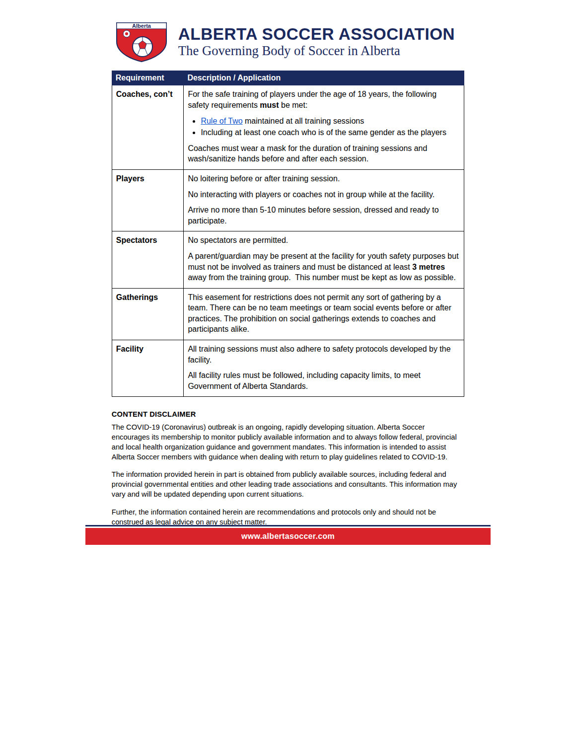Alberta
ALBERTA SOCCER ASSOCIATION
The Governing Body of Soccer in Alberta
| Requirement | Description / Application |
| --- | --- |
| Coaches, con’t | For the safe training of players under the age of 18 years, the following safety requirements must be met: Rule of Two maintained at all training sessions Including at least one coach who is of the same gender as the players Coaches must wear a mask for the duration of training sessions and wash/sanitize hands before and after each session. |
| Players | No loitering before or after training session. No interacting with players or coaches not in group while at the facility. Arrive no more than 5-10 minutes before session, dressed and ready to participate. |
| Spectators | No spectators are permitted. A parent/guardian may be present at the facility for youth safety purposes but must not be involved as trainers and must be distanced at least 3 metres away from the training group. This number must be kept as low as possible. |
| Gatherings | This easement for restrictions does not permit any sort of gathering by a team. There can be no team meetings or team social events before or after practices. The prohibition on social gatherings extends to coaches and participants alike. |
| Facility | All training sessions must also adhere to safety protocols developed by the facility. All facility rules must be followed, including capacity limits, to meet Government of Alberta Standards. |
CONTENT DISCLAIMER
The COVID-19 (Coronavirus) outbreak is an ongoing, rapidly developing situation. Alberta Soccer encourages its membership to monitor publicly available information and to always follow federal, provincial and local health organization guidance and government mandates. This information is intended to assist Alberta Soccer members with guidance when dealing with return to play guidelines related to COVID-19.
The information provided herein in part is obtained from publicly available sources, including federal and provincial governmental entities and other leading trade associations and consultants. This information may vary and will be updated depending upon current situations.
Further, the information contained herein are recommendations and protocols only and should not be construed as legal advice on any subject matter.
www.albertasoccer.com